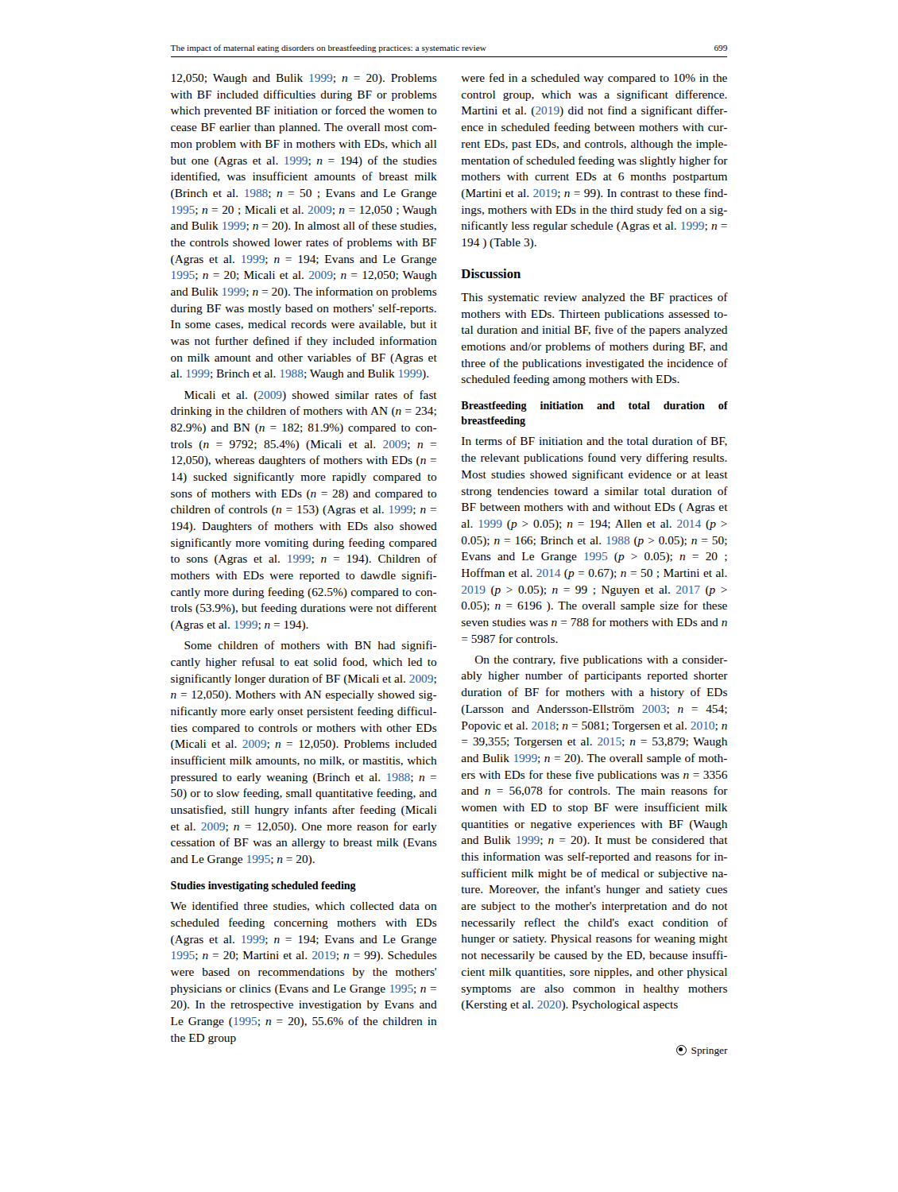The impact of maternal eating disorders on breastfeeding practices: a systematic review 699
12,050; Waugh and Bulik 1999; n = 20). Problems with BF included difficulties during BF or problems which prevented BF initiation or forced the women to cease BF earlier than planned. The overall most common problem with BF in mothers with EDs, which all but one (Agras et al. 1999; n = 194) of the studies identified, was insufficient amounts of breast milk (Brinch et al. 1988; n = 50 ; Evans and Le Grange 1995; n = 20 ; Micali et al. 2009; n = 12,050 ; Waugh and Bulik 1999; n = 20). In almost all of these studies, the controls showed lower rates of problems with BF (Agras et al. 1999; n = 194; Evans and Le Grange 1995; n = 20; Micali et al. 2009; n = 12,050; Waugh and Bulik 1999; n = 20). The information on problems during BF was mostly based on mothers' self-reports. In some cases, medical records were available, but it was not further defined if they included information on milk amount and other variables of BF (Agras et al. 1999; Brinch et al. 1988; Waugh and Bulik 1999).
Micali et al. (2009) showed similar rates of fast drinking in the children of mothers with AN (n = 234; 82.9%) and BN (n = 182; 81.9%) compared to controls (n = 9792; 85.4%) (Micali et al. 2009; n = 12,050), whereas daughters of mothers with EDs (n = 14) sucked significantly more rapidly compared to sons of mothers with EDs (n = 28) and compared to children of controls (n = 153) (Agras et al. 1999; n = 194). Daughters of mothers with EDs also showed significantly more vomiting during feeding compared to sons (Agras et al. 1999; n = 194). Children of mothers with EDs were reported to dawdle significantly more during feeding (62.5%) compared to controls (53.9%), but feeding durations were not different (Agras et al. 1999; n = 194).
Some children of mothers with BN had significantly higher refusal to eat solid food, which led to significantly longer duration of BF (Micali et al. 2009; n = 12,050). Mothers with AN especially showed significantly more early onset persistent feeding difficulties compared to controls or mothers with other EDs (Micali et al. 2009; n = 12,050). Problems included insufficient milk amounts, no milk, or mastitis, which pressured to early weaning (Brinch et al. 1988; n = 50) or to slow feeding, small quantitative feeding, and unsatisfied, still hungry infants after feeding (Micali et al. 2009; n = 12,050). One more reason for early cessation of BF was an allergy to breast milk (Evans and Le Grange 1995; n = 20).
Studies investigating scheduled feeding
We identified three studies, which collected data on scheduled feeding concerning mothers with EDs (Agras et al. 1999; n = 194; Evans and Le Grange 1995; n = 20; Martini et al. 2019; n = 99). Schedules were based on recommendations by the mothers' physicians or clinics (Evans and Le Grange 1995; n = 20). In the retrospective investigation by Evans and Le Grange (1995; n = 20), 55.6% of the children in the ED group
were fed in a scheduled way compared to 10% in the control group, which was a significant difference. Martini et al. (2019) did not find a significant difference in scheduled feeding between mothers with current EDs, past EDs, and controls, although the implementation of scheduled feeding was slightly higher for mothers with current EDs at 6 months postpartum (Martini et al. 2019; n = 99). In contrast to these findings, mothers with EDs in the third study fed on a significantly less regular schedule (Agras et al. 1999; n = 194 ) (Table 3).
Discussion
This systematic review analyzed the BF practices of mothers with EDs. Thirteen publications assessed total duration and initial BF, five of the papers analyzed emotions and/or problems of mothers during BF, and three of the publications investigated the incidence of scheduled feeding among mothers with EDs.
Breastfeeding initiation and total duration of breastfeeding
In terms of BF initiation and the total duration of BF, the relevant publications found very differing results. Most studies showed significant evidence or at least strong tendencies toward a similar total duration of BF between mothers with and without EDs ( Agras et al. 1999 (p > 0.05); n = 194; Allen et al. 2014 (p > 0.05); n = 166; Brinch et al. 1988 (p > 0.05); n = 50; Evans and Le Grange 1995 (p > 0.05); n = 20 ; Hoffman et al. 2014 (p = 0.67); n = 50 ; Martini et al. 2019 (p > 0.05); n = 99 ; Nguyen et al. 2017 (p > 0.05); n = 6196 ). The overall sample size for these seven studies was n = 788 for mothers with EDs and n = 5987 for controls.
On the contrary, five publications with a considerably higher number of participants reported shorter duration of BF for mothers with a history of EDs (Larsson and Andersson-Ellström 2003; n = 454; Popovic et al. 2018; n = 5081; Torgersen et al. 2010; n = 39,355; Torgersen et al. 2015; n = 53,879; Waugh and Bulik 1999; n = 20). The overall sample of mothers with EDs for these five publications was n = 3356 and n = 56,078 for controls. The main reasons for women with ED to stop BF were insufficient milk quantities or negative experiences with BF (Waugh and Bulik 1999; n = 20). It must be considered that this information was self-reported and reasons for insufficient milk might be of medical or subjective nature. Moreover, the infant's hunger and satiety cues are subject to the mother's interpretation and do not necessarily reflect the child's exact condition of hunger or satiety. Physical reasons for weaning might not necessarily be caused by the ED, because insufficient milk quantities, sore nipples, and other physical symptoms are also common in healthy mothers (Kersting et al. 2020). Psychological aspects
Springer